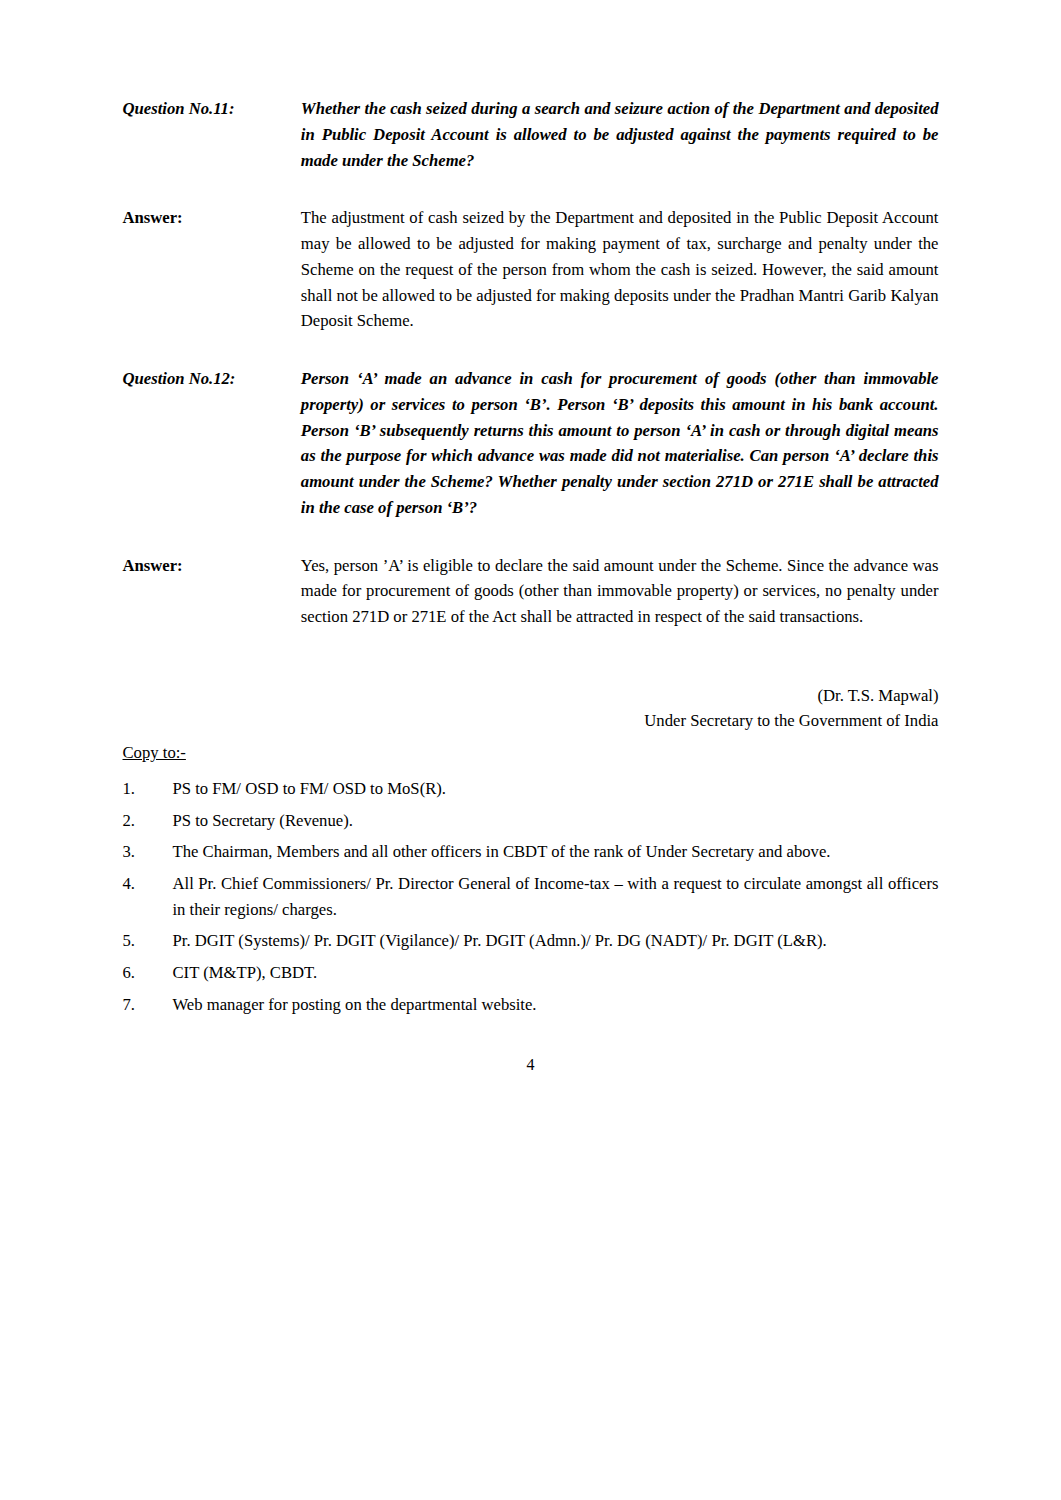Question No.11:
Whether the cash seized during a search and seizure action of the Department and deposited in Public Deposit Account is allowed to be adjusted against the payments required to be made under the Scheme?
Answer:
The adjustment of cash seized by the Department and deposited in the Public Deposit Account may be allowed to be adjusted for making payment of tax, surcharge and penalty under the Scheme on the request of the person from whom the cash is seized. However, the said amount shall not be allowed to be adjusted for making deposits under the Pradhan Mantri Garib Kalyan Deposit Scheme.
Question No.12:
Person ‘A’ made an advance in cash for procurement of goods (other than immovable property) or services to person ‘B’. Person ‘B’ deposits this amount in his bank account. Person ‘B’ subsequently returns this amount to person ‘A’ in cash or through digital means as the purpose for which advance was made did not materialise. Can person ‘A’ declare this amount under the Scheme? Whether penalty under section 271D or 271E shall be attracted in the case of person ‘B’?
Answer:
Yes, person ’A’ is eligible to declare the said amount under the Scheme. Since the advance was made for procurement of goods (other than immovable property) or services, no penalty under section 271D or 271E of the Act shall be attracted in respect of the said transactions.
(Dr. T.S. Mapwal)
Under Secretary to the Government of India
Copy to:-
PS to FM/ OSD to FM/ OSD to MoS(R).
PS to Secretary (Revenue).
The Chairman, Members and all other officers in CBDT of the rank of Under Secretary and above.
All Pr. Chief Commissioners/ Pr. Director General of Income-tax – with a request to circulate amongst all officers in their regions/ charges.
Pr. DGIT (Systems)/ Pr. DGIT (Vigilance)/ Pr. DGIT (Admn.)/ Pr. DG (NADT)/ Pr. DGIT (L&R).
CIT (M&TP), CBDT.
Web manager for posting on the departmental website.
4